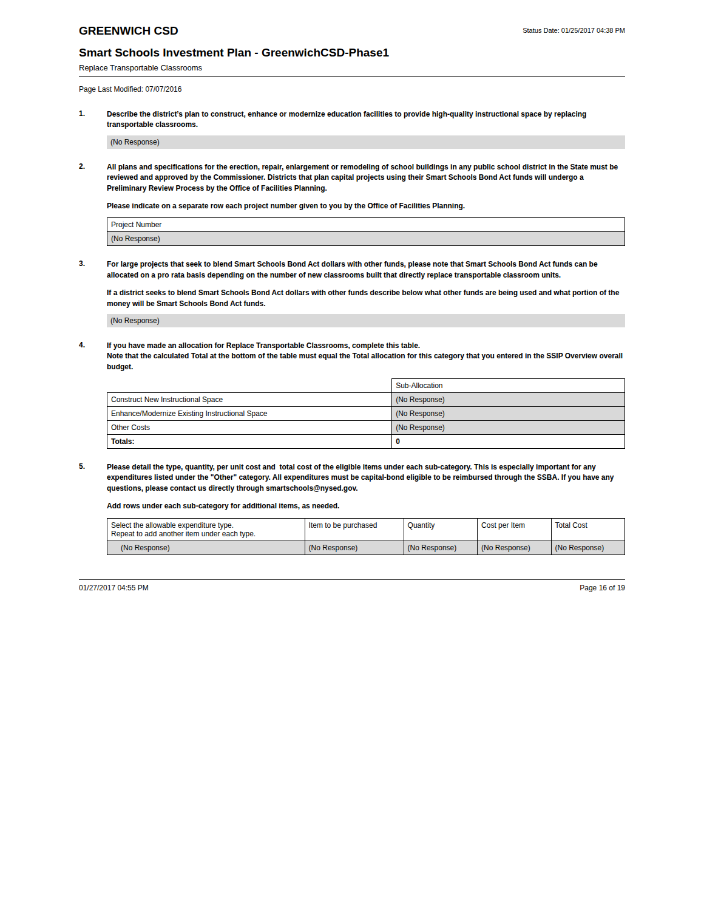GREENWICH CSD
Status Date: 01/25/2017 04:38 PM
Smart Schools Investment Plan - GreenwichCSD-Phase1
Replace Transportable Classrooms
Page Last Modified: 07/07/2016
1.
Describe the district’s plan to construct, enhance or modernize education facilities to provide high-quality instructional space by replacing transportable classrooms.
(No Response)
2.
All plans and specifications for the erection, repair, enlargement or remodeling of school buildings in any public school district in the State must be reviewed and approved by the Commissioner. Districts that plan capital projects using their Smart Schools Bond Act funds will undergo a Preliminary Review Process by the Office of Facilities Planning.
Please indicate on a separate row each project number given to you by the Office of Facilities Planning.
| Project Number |
| --- |
| (No Response) |
3.
For large projects that seek to blend Smart Schools Bond Act dollars with other funds, please note that Smart Schools Bond Act funds can be allocated on a pro rata basis depending on the number of new classrooms built that directly replace transportable classroom units.
If a district seeks to blend Smart Schools Bond Act dollars with other funds describe below what other funds are being used and what portion of the money will be Smart Schools Bond Act funds.
(No Response)
4.
If you have made an allocation for Replace Transportable Classrooms, complete this table.
Note that the calculated Total at the bottom of the table must equal the Total allocation for this category that you entered in the SSIP Overview overall budget.
| | Sub-Allocation |
| --- | --- |
| Construct New Instructional Space | (No Response) |
| Enhance/Modernize Existing Instructional Space | (No Response) |
| Other Costs | (No Response) |
| Totals: | 0 |
5.
Please detail the type, quantity, per unit cost and total cost of the eligible items under each sub-category. This is especially important for any expenditures listed under the "Other" category. All expenditures must be capital-bond eligible to be reimbursed through the SSBA. If you have any questions, please contact us directly through smartschools@nysed.gov.
Add rows under each sub-category for additional items, as needed.
| Select the allowable expenditure type. Repeat to add another item under each type. | Item to be purchased | Quantity | Cost per Item | Total Cost |
| --- | --- | --- | --- | --- |
| (No Response) | (No Response) | (No Response) | (No Response) | (No Response) |
01/27/2017 04:55 PM
Page 16 of 19